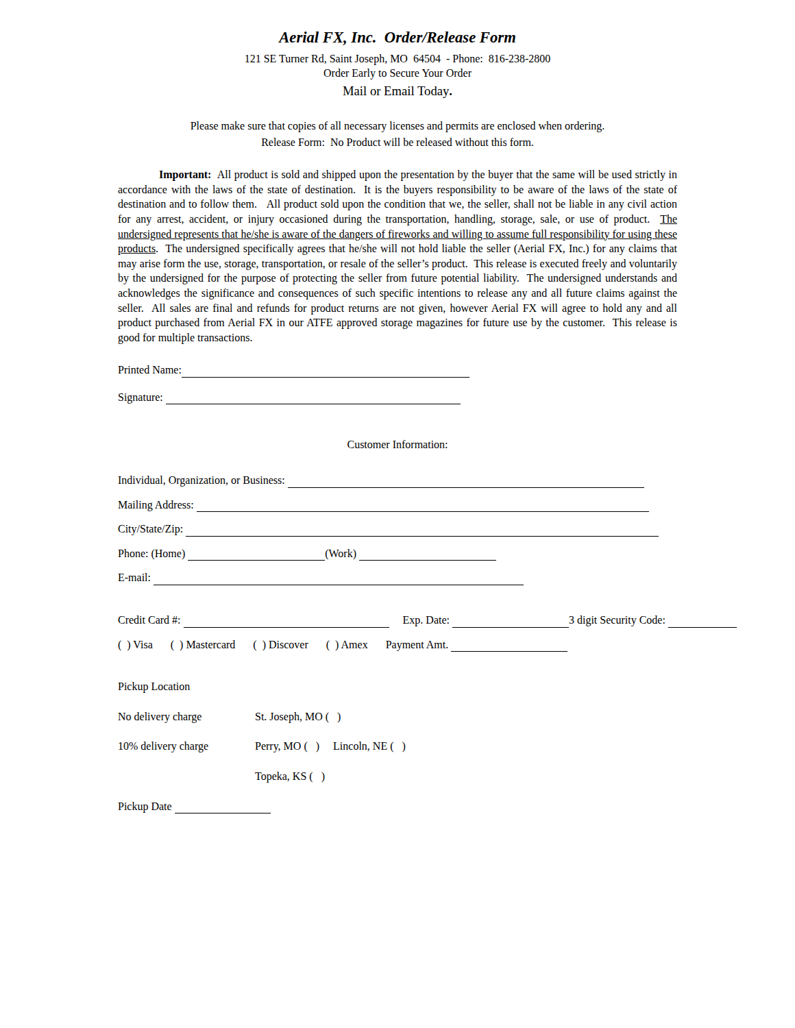Aerial FX, Inc. Order/Release Form
121 SE Turner Rd, Saint Joseph, MO 64504 - Phone: 816-238-2800
Order Early to Secure Your Order
Mail or Email Today.
Please make sure that copies of all necessary licenses and permits are enclosed when ordering.
Release Form: No Product will be released without this form.
Important: All product is sold and shipped upon the presentation by the buyer that the same will be used strictly in accordance with the laws of the state of destination. It is the buyers responsibility to be aware of the laws of the state of destination and to follow them. All product sold upon the condition that we, the seller, shall not be liable in any civil action for any arrest, accident, or injury occasioned during the transportation, handling, storage, sale, or use of product. The undersigned represents that he/she is aware of the dangers of fireworks and willing to assume full responsibility for using these products. The undersigned specifically agrees that he/she will not hold liable the seller (Aerial FX, Inc.) for any claims that may arise form the use, storage, transportation, or resale of the seller’s product. This release is executed freely and voluntarily by the undersigned for the purpose of protecting the seller from future potential liability. The undersigned understands and acknowledges the significance and consequences of such specific intentions to release any and all future claims against the seller. All sales are final and refunds for product returns are not given, however Aerial FX will agree to hold any and all product purchased from Aerial FX in our ATFE approved storage magazines for future use by the customer. This release is good for multiple transactions.
Printed Name:
Signature:
Customer Information:
Individual, Organization, or Business:
Mailing Address:
City/State/Zip:
Phone: (Home) (Work)
E-mail:
Credit Card #: Exp. Date: 3 digit Security Code:
( ) Visa ( ) Mastercard ( ) Discover ( ) Amex Payment Amt.
Pickup Location
No delivery charge St. Joseph, MO ( )
10% delivery charge Perry, MO ( ) Lincoln, NE ( )
Topeka, KS ( )
Pickup Date